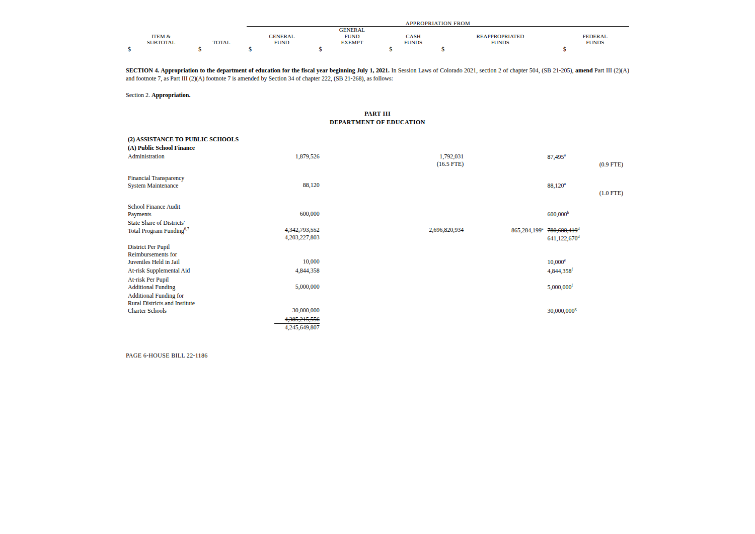| | | APPROPRIATION FROM |
| ITEM & SUBTOTAL | TOTAL | GENERAL FUND | GENERAL FUND EXEMPT | CASH FUNDS | REAPPROPRIATED FUNDS | FEDERAL FUNDS |
| $ | $ | $ | $ | $ | $ | $ |
SECTION 4. Appropriation to the department of education for the fiscal year beginning July 1, 2021. In Session Laws of Colorado 2021, section 2 of chapter 504, (SB 21-205), amend Part III (2)(A) and footnote 7, as Part III (2)(A) footnote 7 is amended by Section 34 of chapter 222, (SB 21-268), as follows:
Section 2. Appropriation.
PART III
DEPARTMENT OF EDUCATION
| (2) ASSISTANCE TO PUBLIC SCHOOLS | | | | | | |
| (A) Public School Finance | | | | | | |
| Administration | 1,879,526 | | 1,792,031 (16.5 FTE) | | 87,495 a (0.9 FTE) | |
| Financial Transparency System Maintenance | 88,120 | | | | 88,120 a (1.0 FTE) | |
| School Finance Audit Payments | 600,000 | | | | 600,000 b | |
| State Share of Districts' Total Program Funding 6,7 | 4,342,793,552 4,203,227,803 | | 2,696,820,934 | 865,284,199 c | 780,688,419 d 641,122,670 d | |
| District Per Pupil Reimbursements for Juveniles Held in Jail | 10,000 | | | | 10,000 e | |
| At-risk Supplemental Aid | 4,844,358 | | | | 4,844,358 f | |
| At-risk Per Pupil Additional Funding | 5,000,000 | | | | 5,000,000 f | |
| Additional Funding for Rural Districts and Institute Charter Schools | 30,000,000 | | | | 30,000,000 g | |
| | 4,385,215,556 4,245,649,807 | | | | | |
PAGE 6-HOUSE BILL 22-1186